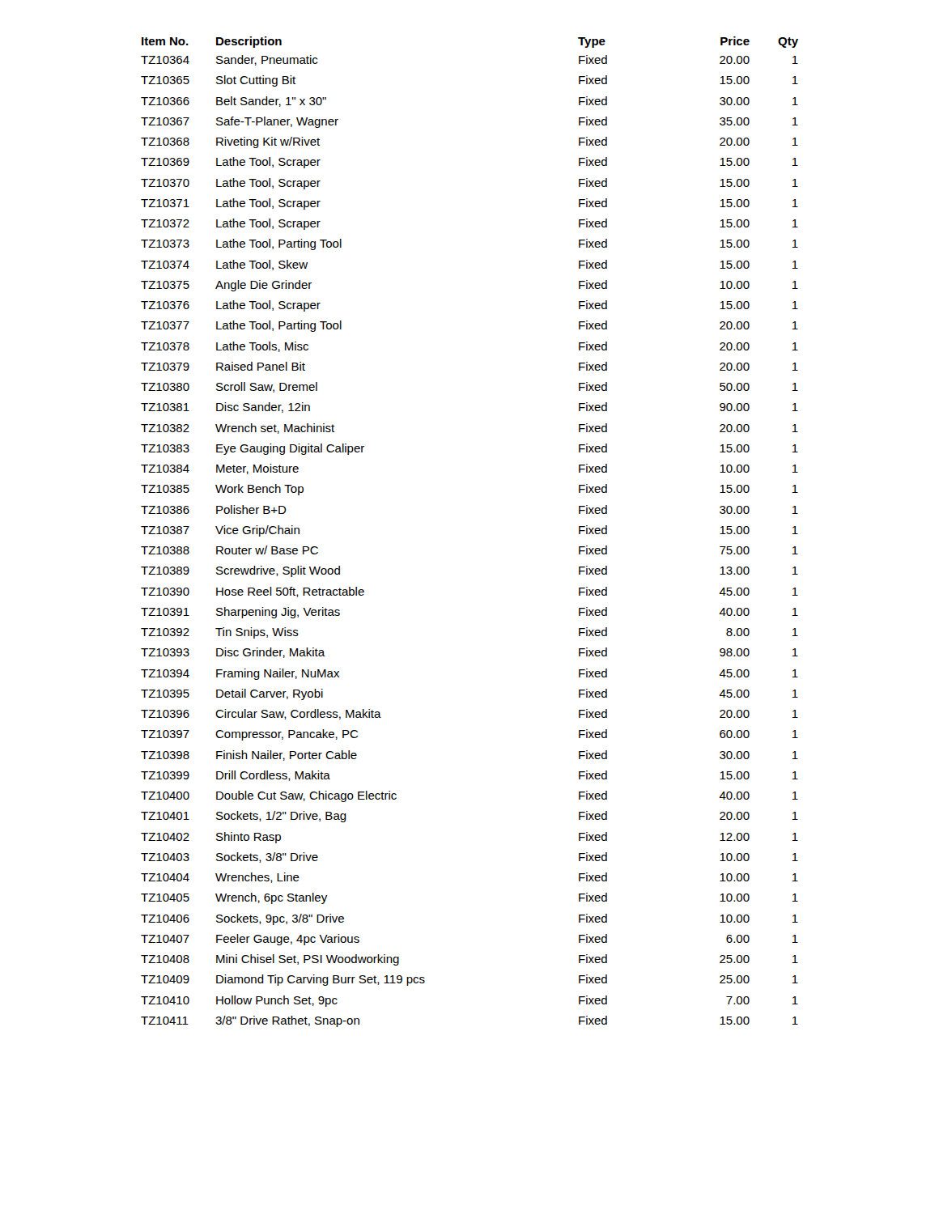| Item No. | Description | Type | Price | Qty |
| --- | --- | --- | --- | --- |
| TZ10364 | Sander, Pneumatic | Fixed | 20.00 | 1 |
| TZ10365 | Slot Cutting Bit | Fixed | 15.00 | 1 |
| TZ10366 | Belt Sander, 1" x 30" | Fixed | 30.00 | 1 |
| TZ10367 | Safe-T-Planer, Wagner | Fixed | 35.00 | 1 |
| TZ10368 | Riveting Kit w/Rivet | Fixed | 20.00 | 1 |
| TZ10369 | Lathe Tool, Scraper | Fixed | 15.00 | 1 |
| TZ10370 | Lathe Tool, Scraper | Fixed | 15.00 | 1 |
| TZ10371 | Lathe Tool, Scraper | Fixed | 15.00 | 1 |
| TZ10372 | Lathe Tool, Scraper | Fixed | 15.00 | 1 |
| TZ10373 | Lathe Tool, Parting Tool | Fixed | 15.00 | 1 |
| TZ10374 | Lathe Tool, Skew | Fixed | 15.00 | 1 |
| TZ10375 | Angle Die Grinder | Fixed | 10.00 | 1 |
| TZ10376 | Lathe Tool, Scraper | Fixed | 15.00 | 1 |
| TZ10377 | Lathe Tool, Parting Tool | Fixed | 20.00 | 1 |
| TZ10378 | Lathe Tools, Misc | Fixed | 20.00 | 1 |
| TZ10379 | Raised Panel Bit | Fixed | 20.00 | 1 |
| TZ10380 | Scroll Saw, Dremel | Fixed | 50.00 | 1 |
| TZ10381 | Disc Sander, 12in | Fixed | 90.00 | 1 |
| TZ10382 | Wrench set, Machinist | Fixed | 20.00 | 1 |
| TZ10383 | Eye Gauging Digital Caliper | Fixed | 15.00 | 1 |
| TZ10384 | Meter, Moisture | Fixed | 10.00 | 1 |
| TZ10385 | Work Bench Top | Fixed | 15.00 | 1 |
| TZ10386 | Polisher B+D | Fixed | 30.00 | 1 |
| TZ10387 | Vice Grip/Chain | Fixed | 15.00 | 1 |
| TZ10388 | Router w/ Base PC | Fixed | 75.00 | 1 |
| TZ10389 | Screwdrive, Split Wood | Fixed | 13.00 | 1 |
| TZ10390 | Hose Reel 50ft, Retractable | Fixed | 45.00 | 1 |
| TZ10391 | Sharpening Jig, Veritas | Fixed | 40.00 | 1 |
| TZ10392 | Tin Snips, Wiss | Fixed | 8.00 | 1 |
| TZ10393 | Disc Grinder, Makita | Fixed | 98.00 | 1 |
| TZ10394 | Framing Nailer, NuMax | Fixed | 45.00 | 1 |
| TZ10395 | Detail Carver, Ryobi | Fixed | 45.00 | 1 |
| TZ10396 | Circular Saw, Cordless, Makita | Fixed | 20.00 | 1 |
| TZ10397 | Compressor, Pancake, PC | Fixed | 60.00 | 1 |
| TZ10398 | Finish Nailer, Porter Cable | Fixed | 30.00 | 1 |
| TZ10399 | Drill Cordless, Makita | Fixed | 15.00 | 1 |
| TZ10400 | Double Cut Saw, Chicago Electric | Fixed | 40.00 | 1 |
| TZ10401 | Sockets, 1/2" Drive, Bag | Fixed | 20.00 | 1 |
| TZ10402 | Shinto Rasp | Fixed | 12.00 | 1 |
| TZ10403 | Sockets, 3/8" Drive | Fixed | 10.00 | 1 |
| TZ10404 | Wrenches, Line | Fixed | 10.00 | 1 |
| TZ10405 | Wrench, 6pc Stanley | Fixed | 10.00 | 1 |
| TZ10406 | Sockets, 9pc, 3/8" Drive | Fixed | 10.00 | 1 |
| TZ10407 | Feeler Gauge, 4pc Various | Fixed | 6.00 | 1 |
| TZ10408 | Mini Chisel Set, PSI Woodworking | Fixed | 25.00 | 1 |
| TZ10409 | Diamond Tip Carving Burr Set, 119 pcs | Fixed | 25.00 | 1 |
| TZ10410 | Hollow Punch Set, 9pc | Fixed | 7.00 | 1 |
| TZ10411 | 3/8" Drive Rathet, Snap-on | Fixed | 15.00 | 1 |